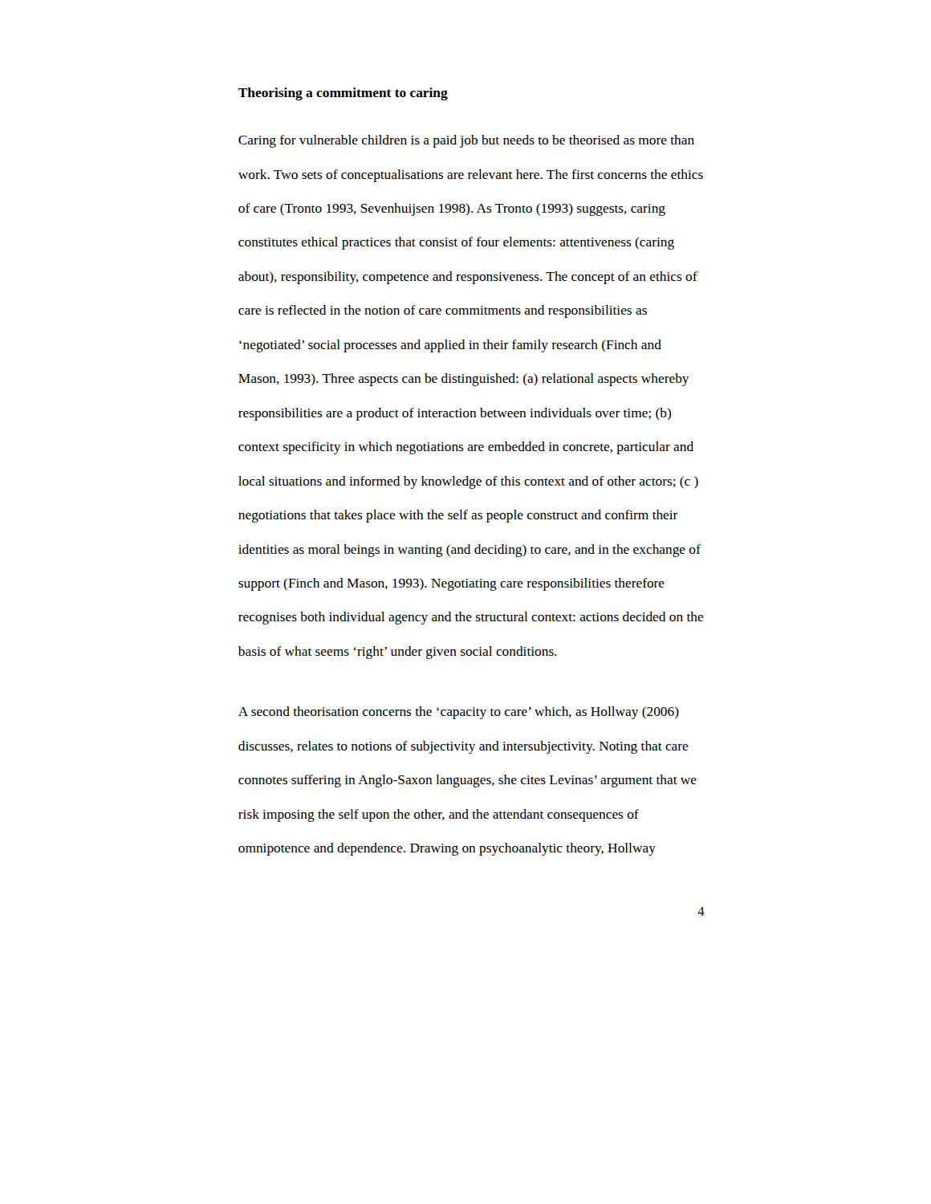Theorising a commitment to caring
Caring for vulnerable children is a paid job but needs to be theorised as more than work. Two sets of conceptualisations are relevant here. The first concerns the ethics of care (Tronto 1993, Sevenhuijsen 1998). As Tronto (1993) suggests, caring constitutes ethical practices that consist of four elements: attentiveness (caring about), responsibility, competence and responsiveness. The concept of an ethics of care is reflected in the notion of care commitments and responsibilities as ‘negotiated’ social processes and applied in their family research (Finch and Mason, 1993). Three aspects can be distinguished: (a) relational aspects whereby responsibilities are a product of interaction between individuals over time; (b) context specificity in which negotiations are embedded in concrete, particular and local situations and informed by knowledge of this context and of other actors; (c ) negotiations that takes place with the self as people construct and confirm their identities as moral beings in wanting (and deciding) to care, and in the exchange of support (Finch and Mason, 1993). Negotiating care responsibilities therefore recognises both individual agency and the structural context: actions decided on the basis of what seems ‘right’ under given social conditions.
A second theorisation concerns the ‘capacity to care’ which, as Hollway (2006) discusses, relates to notions of subjectivity and intersubjectivity. Noting that care connotes suffering in Anglo-Saxon languages, she cites Levinas’ argument that we risk imposing the self upon the other, and the attendant consequences of omnipotence and dependence. Drawing on psychoanalytic theory, Hollway
4